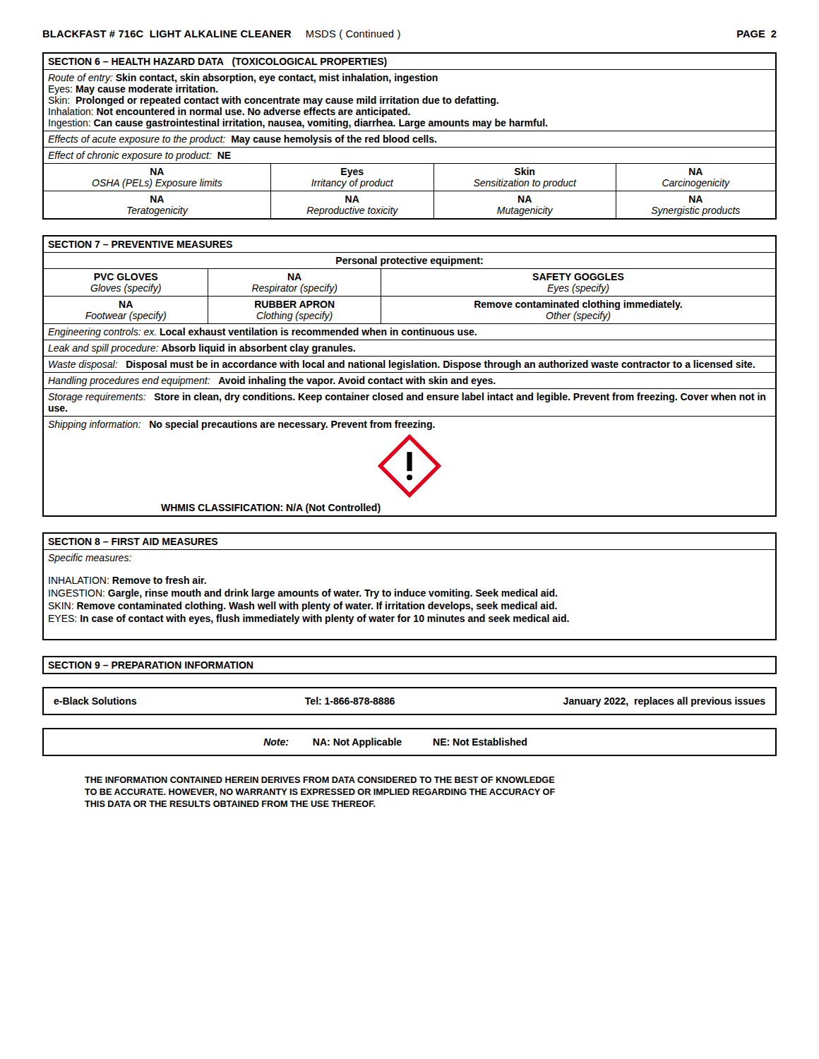BLACKFAST # 716C LIGHT ALKALINE CLEANERMSDS ( Continued ) PAGE 2
| SECTION 6 – HEALTH HAZARD DATA (TOXICOLOGICAL PROPERTIES) |
| Route of entry: Skin contact, skin absorption, eye contact, mist inhalation, ingestion Eyes: May cause moderate irritation. Skin: Prolonged or repeated contact with concentrate may cause mild irritation due to defatting. Inhalation: Not encountered in normal use. No adverse effects are anticipated. Ingestion: Can cause gastrointestinal irritation, nausea, vomiting, diarrhea. Large amounts may be harmful. |
| Effects of acute exposure to the product: May cause hemolysis of the red blood cells. |
| Effect of chronic exposure to product: NE |
| NA OSHA (PELs) Exposure limits | Eyes Irritancy of product | Skin Sensitization to product | NA Carcinogenicity |
| NA Teratogenicity | NA Reproductive toxicity | NA Mutagenicity | NA Synergistic products |
| SECTION 7 – PREVENTIVE MEASURES |
| Personal protective equipment: |
| PVC GLOVES Gloves (specify) | NA Respirator (specify) | SAFETY GOGGLES Eyes (specify) |
| NA Footwear (specify) | RUBBER APRON Clothing (specify) | Remove contaminated clothing immediately. Other (specify) |
| Engineering controls: ex. Local exhaust ventilation is recommended when in continuous use. |
| Leak and spill procedure: Absorb liquid in absorbent clay granules. |
| Waste disposal: Disposal must be in accordance with local and national legislation. Dispose through an authorized waste contractor to a licensed site. |
| Handling procedures end equipment: Avoid inhaling the vapor. Avoid contact with skin and eyes. |
| Storage requirements: Store in clean, dry conditions. Keep container closed and ensure label intact and legible. Prevent from freezing. Cover when not in use. |
| Shipping information: No special precautions are necessary. Prevent from freezing. WHMIS CLASSIFICATION: N/A (Not Controlled) |
| SECTION 8 – FIRST AID MEASURES |
| Specific measures: INHALATION: Remove to fresh air. INGESTION: Gargle, rinse mouth and drink large amounts of water. Try to induce vomiting. Seek medical aid. SKIN: Remove contaminated clothing. Wash well with plenty of water. If irritation develops, seek medical aid. EYES: In case of contact with eyes, flush immediately with plenty of water for 10 minutes and seek medical aid. |
| SECTION 9 – PREPARATION INFORMATION |
e-Black Solutions Tel: 1-866-878-8886 January 2022, replaces all previous issues
Note: NA: Not Applicable NE: Not Established
THE INFORMATION CONTAINED HEREIN DERIVES FROM DATA CONSIDERED TO THE BEST OF KNOWLEDGE
TO BE ACCURATE. HOWEVER, NO WARRANTY IS EXPRESSED OR IMPLIED REGARDING THE ACCURACY OF
THIS DATA OR THE RESULTS OBTAINED FROM THE USE THEREOF.